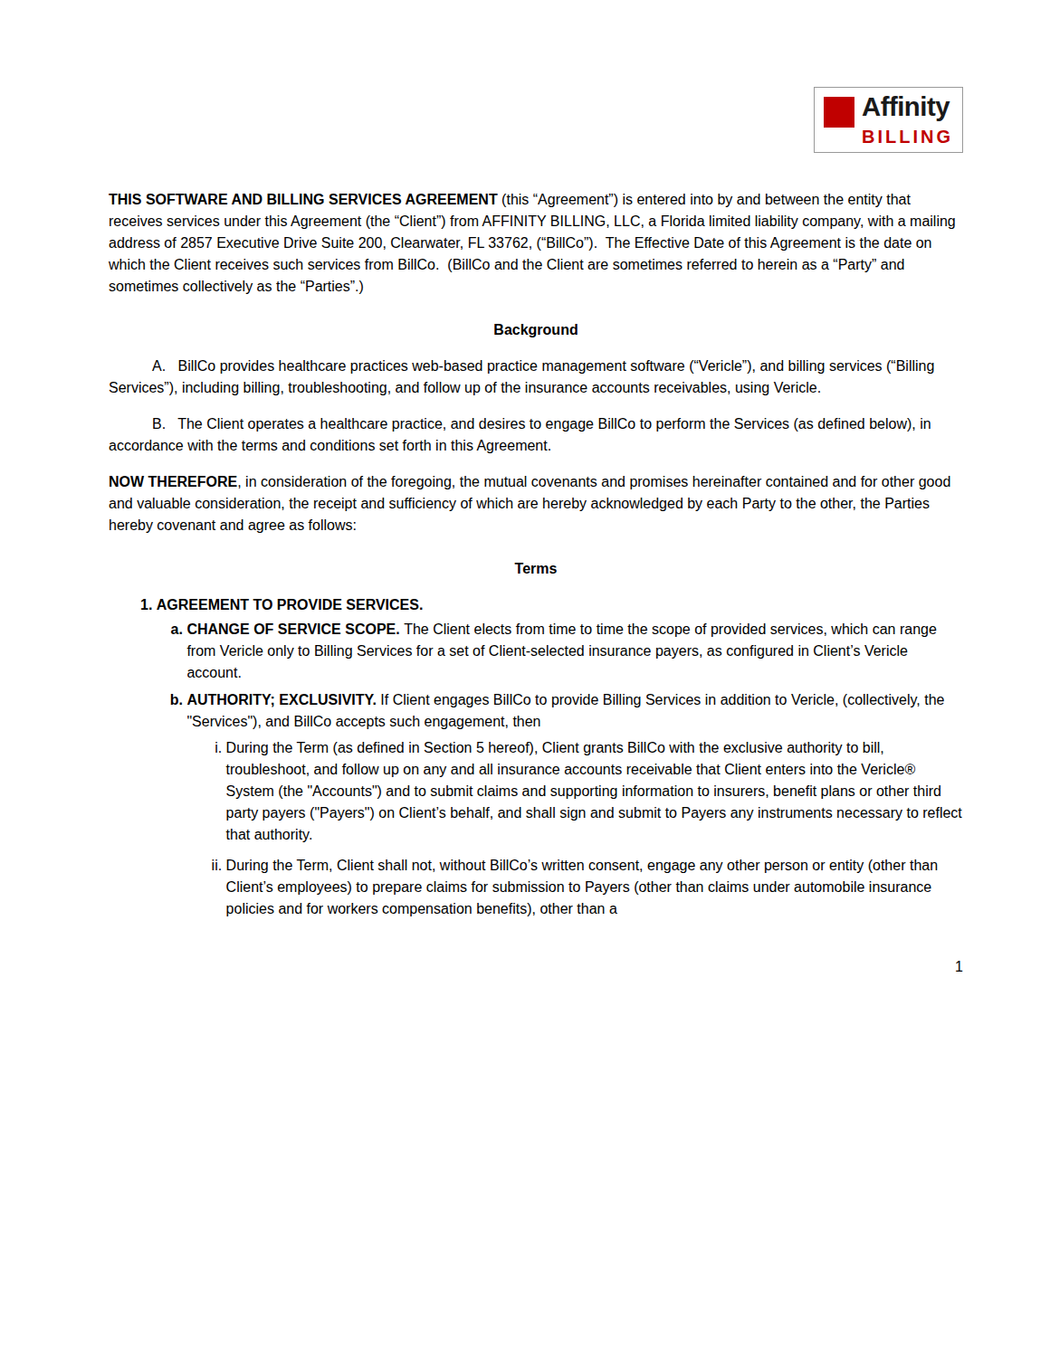Affinity
BILLING
THIS SOFTWARE AND BILLING SERVICES AGREEMENT (this “Agreement”) is entered into by and between the entity that receives services under this Agreement (the “Client”) from AFFINITY BILLING, LLC, a Florida limited liability company, with a mailing address of 2857 Executive Drive Suite 200, Clearwater, FL 33762, (“BillCo”). The Effective Date of this Agreement is the date on which the Client receives such services from BillCo. (BillCo and the Client are sometimes referred to herein as a “Party” and sometimes collectively as the “Parties”.)
Background
A. BillCo provides healthcare practices web-based practice management software (“Vericle”), and billing services (“Billing Services”), including billing, troubleshooting, and follow up of the insurance accounts receivables, using Vericle.
B. The Client operates a healthcare practice, and desires to engage BillCo to perform the Services (as defined below), in accordance with the terms and conditions set forth in this Agreement.
NOW THEREFORE, in consideration of the foregoing, the mutual covenants and promises hereinafter contained and for other good and valuable consideration, the receipt and sufficiency of which are hereby acknowledged by each Party to the other, the Parties hereby covenant and agree as follows:
Terms
AGREEMENT TO PROVIDE SERVICES.
CHANGE OF SERVICE SCOPE. The Client elects from time to time the scope of provided services, which can range from Vericle only to Billing Services for a set of Client-selected insurance payers, as configured in Client’s Vericle account.
AUTHORITY; EXCLUSIVITY. If Client engages BillCo to provide Billing Services in addition to Vericle, (collectively, the "Services"), and BillCo accepts such engagement, then
During the Term (as defined in Section 5 hereof), Client grants BillCo with the exclusive authority to bill, troubleshoot, and follow up on any and all insurance accounts receivable that Client enters into the Vericle® System (the "Accounts") and to submit claims and supporting information to insurers, benefit plans or other third party payers ("Payers") on Client’s behalf, and shall sign and submit to Payers any instruments necessary to reflect that authority.
During the Term, Client shall not, without BillCo’s written consent, engage any other person or entity (other than Client’s employees) to prepare claims for submission to Payers (other than claims under automobile insurance policies and for workers compensation benefits), other than a
1